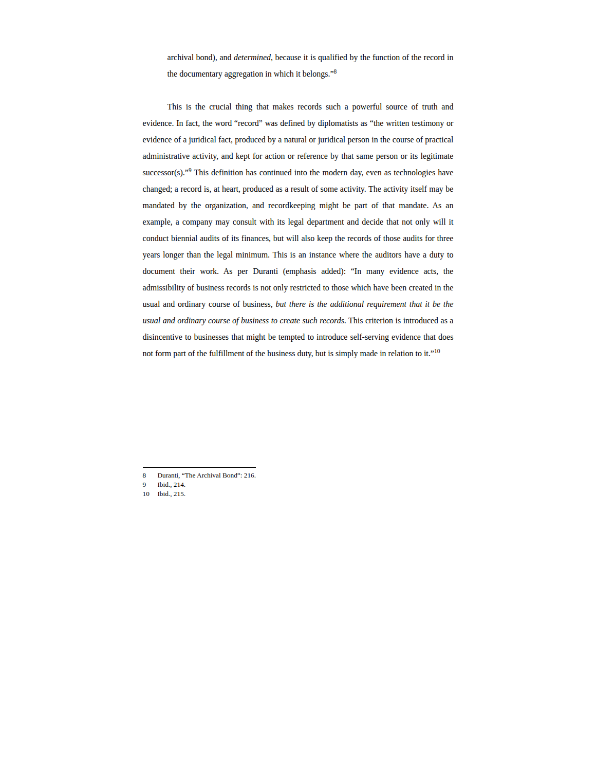archival bond), and determined, because it is qualified by the function of the record in the documentary aggregation in which it belongs.”8
This is the crucial thing that makes records such a powerful source of truth and evidence. In fact, the word “record” was defined by diplomatists as “the written testimony or evidence of a juridical fact, produced by a natural or juridical person in the course of practical administrative activity, and kept for action or reference by that same person or its legitimate successor(s).”9 This definition has continued into the modern day, even as technologies have changed; a record is, at heart, produced as a result of some activity. The activity itself may be mandated by the organization, and recordkeeping might be part of that mandate. As an example, a company may consult with its legal department and decide that not only will it conduct biennial audits of its finances, but will also keep the records of those audits for three years longer than the legal minimum. This is an instance where the auditors have a duty to document their work. As per Duranti (emphasis added): “In many evidence acts, the admissibility of business records is not only restricted to those which have been created in the usual and ordinary course of business, but there is the additional requirement that it be the usual and ordinary course of business to create such records. This criterion is introduced as a disincentive to businesses that might be tempted to introduce self-serving evidence that does not form part of the fulfillment of the business duty, but is simply made in relation to it.”10
8 Duranti, “The Archival Bond”: 216.
9 Ibid., 214.
10 Ibid., 215.